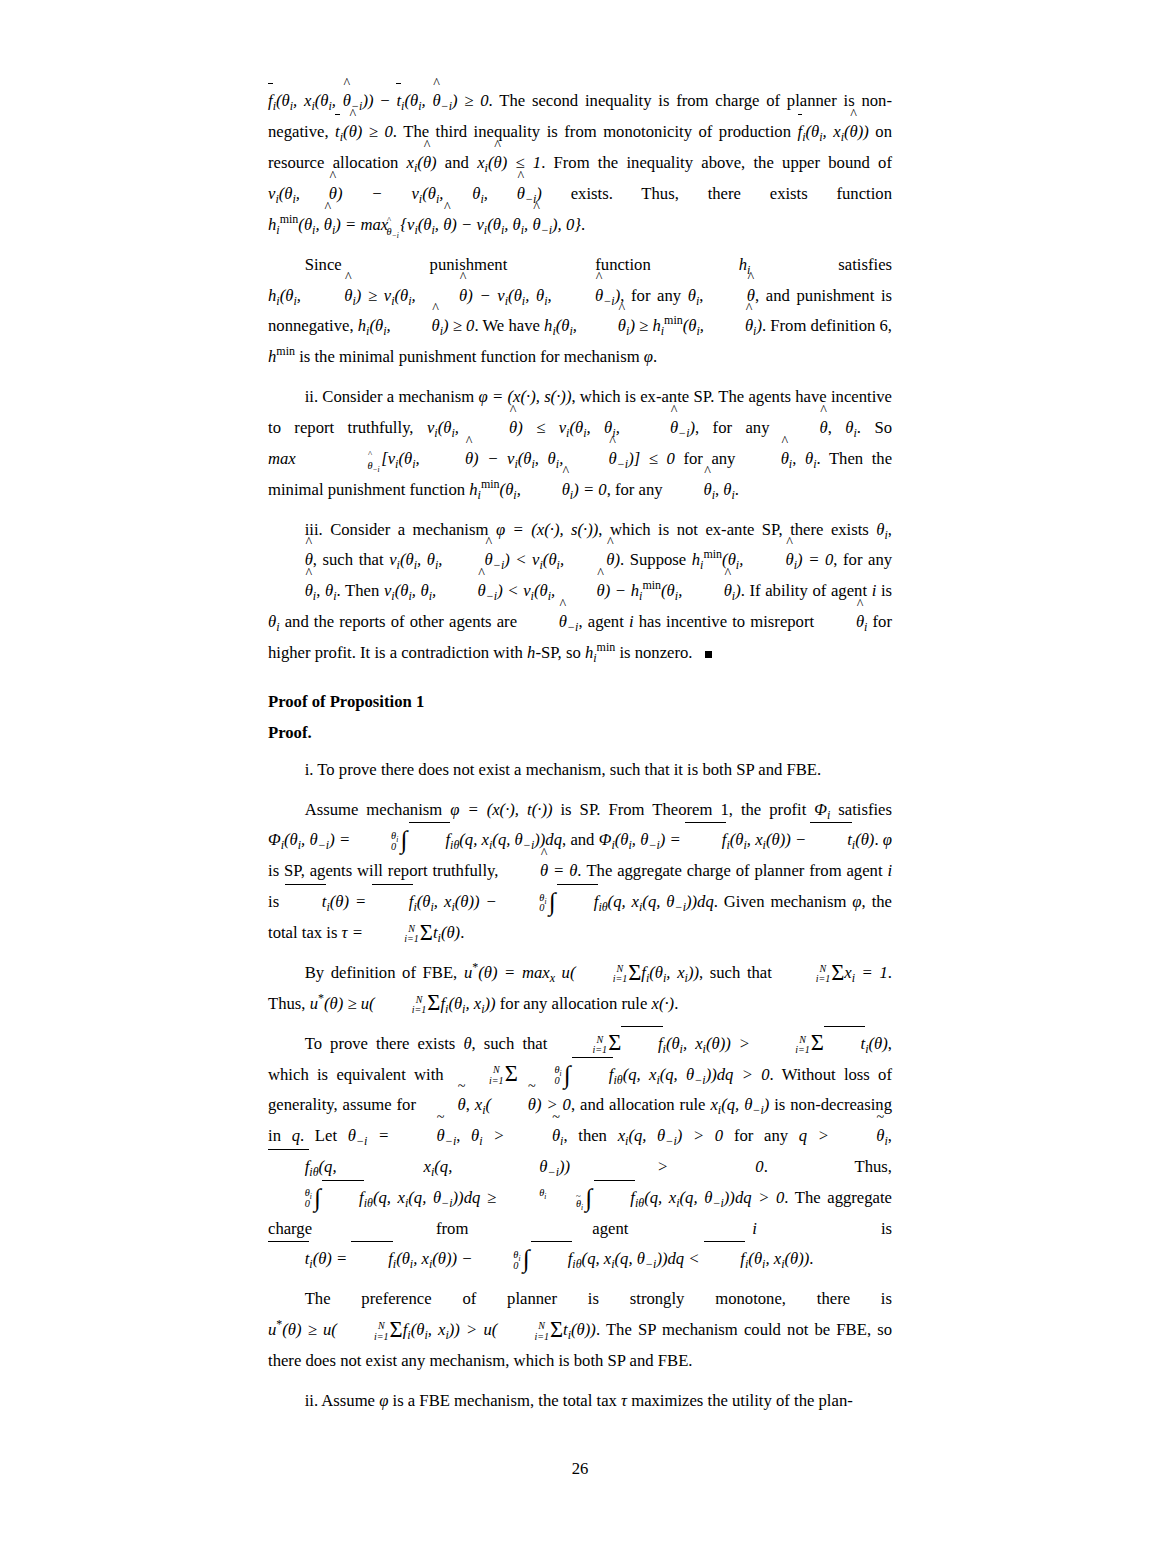fi(θi, xi(θi, ^θ−i)) − ti(θi, ^θ−i) ≥ 0. The second inequality is from charge of planner is non-negative, ti(^θ) ≥ 0. The third inequality is from monotonicity of production fi(θi, xi(^θ)) on resource allocation xi(^θ) and xi(^θ) ≤ 1. From the inequality above, the upper bound of vi(θi, ^θ) − vi(θi, θi, ^θ−i) exists. Thus, there exists function himin(θi, ^θi) = max^θ−i{vi(θi, ^θ) − vi(θi, θi, ^θ−i), 0}.
Since punishment function hi satisfies hi(θi, ^θi) ≥ vi(θi, ^θ) − vi(θi, θi, ^θ−i), for any θi, ^θ, and punishment is nonnegative, hi(θi, ^θi) ≥ 0. We have hi(θi, ^θi) ≥ himin(θi, ^θi). From definition 6, hmin is the minimal punishment function for mechanism φ.
ii. Consider a mechanism φ = (x(·), s(·)), which is ex-ante SP. The agents have incentive to report truthfully, vi(θi, ^θ) ≤ vi(θi, θi, ^θ−i), for any ^θ, θi. So max^θ−i[vi(θi, ^θ) − vi(θi, θi, ^θ−i)] ≤ 0 for any ^θi, θi. Then the minimal punishment function himin(θi, ^θi) = 0, for any ^θi, θi.
iii. Consider a mechanism φ = (x(·), s(·)), which is not ex-ante SP, there exists θi, ^θ, such that vi(θi, θi, ^θ−i) < vi(θi, ^θ). Suppose himin(θi, ^θi) = 0, for any ^θi, θi. Then vi(θi, θi, ^θ−i) < vi(θi, ^θ) − himin(θi, ^θi). If ability of agent i is θi and the reports of other agents are ^θ−i, agent i has incentive to misreport ^θi for higher profit. It is a contradiction with h-SP, so himin is nonzero.
Proof of Proposition 1
Proof.
i. To prove there does not exist a mechanism, such that it is both SP and FBE.
Assume mechanism φ = (x(·), t(·)) is SP. From Theorem 1, the profit Φi satisfies Φi(θi, θ−i) = θi 0∫ fiθ(q, xi(q, θ−i))dq, and Φi(θi, θ−i) = fi(θi, xi(θ)) − ti(θ). φ is SP, agents will report truthfully, ^θ = θ. The aggregate charge of planner from agent i is ti(θ) = fi(θi, xi(θ)) − θi 0∫ fiθ(q, xi(q, θ−i))dq. Given mechanism φ, the total tax is τ = Ni=1 Σti(θ).
By definition of FBE, u*(θ) = maxx u(Ni=1 Σfi(θi, xi)), such that Ni=1 Σxi = 1. Thus, u*(θ) ≥ u(Ni=1 Σfi(θi, xi)) for any allocation rule x(·).
To prove there exists θ, such that Ni=1 Σ fi(θi, xi(θ)) > Ni=1 Σ ti(θ), which is equivalent with Ni=1 Σθi 0∫ fiθ(q, xi(q, θ−i))dq > 0. Without loss of generality, assume for ~θ, xi(~θ) > 0, and allocation rule xi(q, θ−i) is non-decreasing in q. Let θ−i = ~θ−i, θi > ~θi, then xi(q, θ−i) > 0 for any q > ~θi, fiθ(q, xi(q, θ−i)) > 0. Thus, θi 0∫ fiθ(q, xi(q, θ−i))dq ≥ θi~θi∫ fiθ(q, xi(q, θ−i))dq > 0. The aggregate charge from agent i is ti(θ) = fi(θi, xi(θ)) − θi 0∫ fiθ(q, xi(q, θ−i))dq < fi(θi, xi(θ)).
The preference of planner is strongly monotone, there is u*(θ) ≥ u(Ni=1 Σfi(θi, xi)) > u(Ni=1 Σti(θ)). The SP mechanism could not be FBE, so there does not exist any mechanism, which is both SP and FBE.
ii. Assume φ is a FBE mechanism, the total tax τ maximizes the utility of the plan-
26